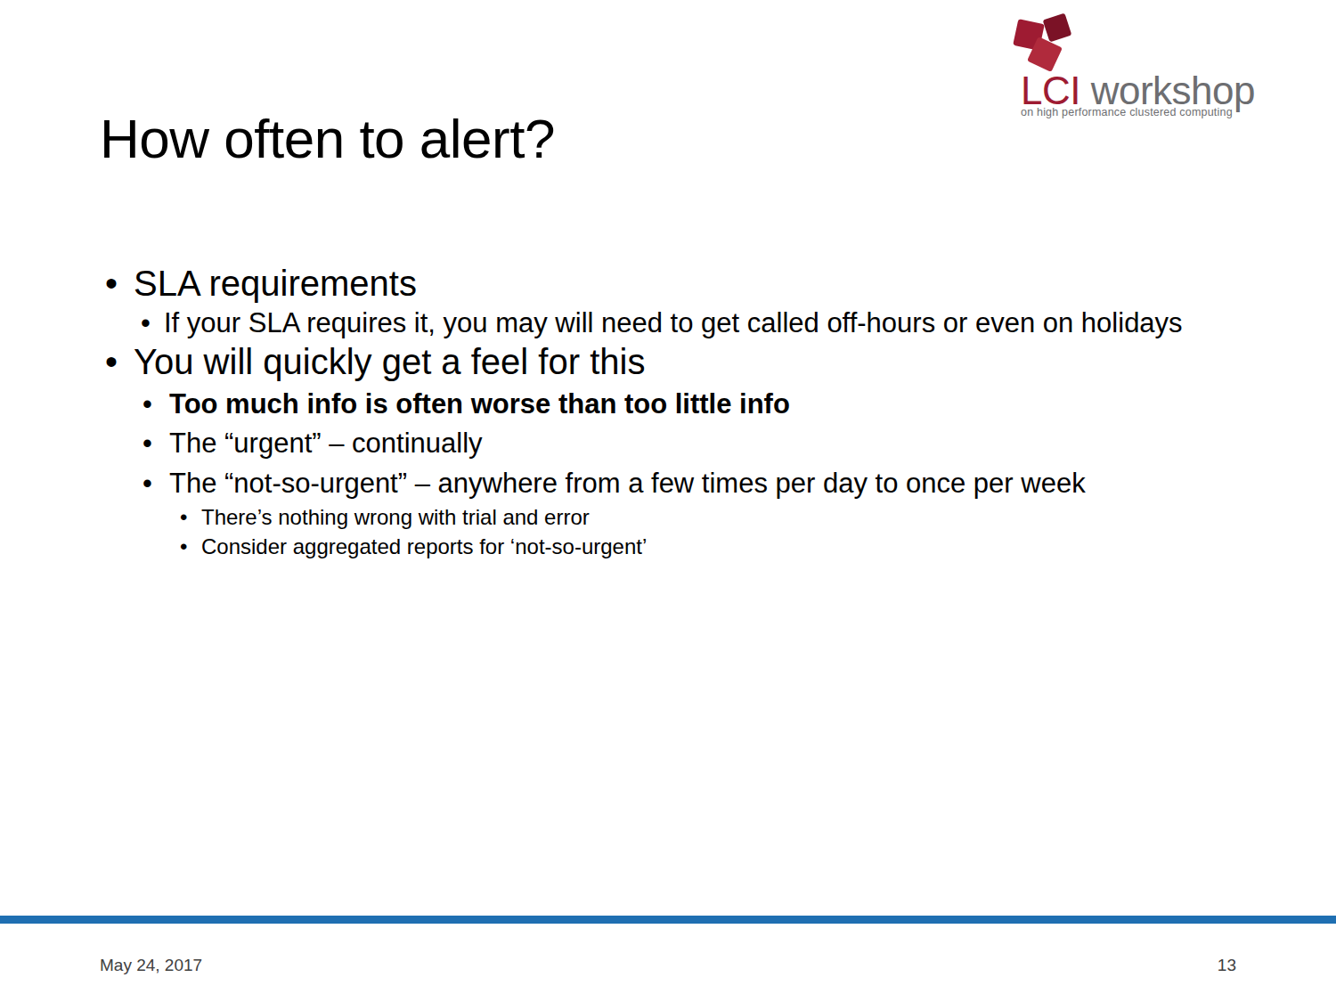LCI workshop
on high performance clustered computing
How often to alert?
SLA requirements
If your SLA requires it, you may will need to get called off-hours or even on holidays
You will quickly get a feel for this
Too much info is often worse than too little info
The “urgent” – continually
The “not-so-urgent” – anywhere from a few times per day to once per week
There’s nothing wrong with trial and error
Consider aggregated reports for ‘not-so-urgent’
May 24, 2017 13